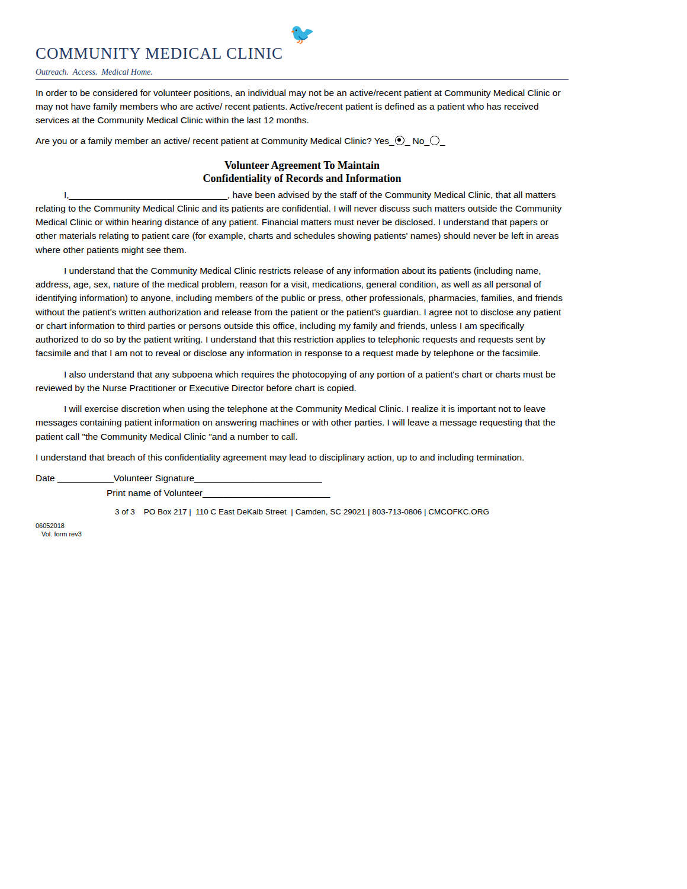🐦
COMMUNITY MEDICAL CLINIC
Outreach. Access. Medical Home.
In order to be considered for volunteer positions, an individual may not be an active/recent patient at Community Medical Clinic or may not have family members who are active/ recent patients. Active/recent patient is defined as a patient who has received services at the Community Medical Clinic within the last 12 months.
Are you or a family member an active/ recent patient at Community Medical Clinic? Yes_ _ No_ _
Volunteer Agreement To Maintain
Confidentiality of Records and Information
I,_______________________________, have been advised by the staff of the Community Medical Clinic, that all matters relating to the Community Medical Clinic and its patients are confidential. I will never discuss such matters outside the Community Medical Clinic or within hearing distance of any patient. Financial matters must never be disclosed. I understand that papers or other materials relating to patient care (for example, charts and schedules showing patients' names) should never be left in areas where other patients might see them.
I understand that the Community Medical Clinic restricts release of any information about its patients (including name, address, age, sex, nature of the medical problem, reason for a visit, medications, general condition, as well as all personal of identifying information) to anyone, including members of the public or press, other professionals, pharmacies, families, and friends without the patient's written authorization and release from the patient or the patient's guardian. I agree not to disclose any patient or chart information to third parties or persons outside this office, including my family and friends, unless I am specifically authorized to do so by the patient writing. I understand that this restriction applies to telephonic requests and requests sent by facsimile and that I am not to reveal or disclose any information in response to a request made by telephone or the facsimile.
I also understand that any subpoena which requires the photocopying of any portion of a patient's chart or charts must be reviewed by the Nurse Practitioner or Executive Director before chart is copied.
I will exercise discretion when using the telephone at the Community Medical Clinic. I realize it is important not to leave messages containing patient information on answering machines or with other parties. I will leave a message requesting that the patient call "the Community Medical Clinic "and a number to call.
I understand that breach of this confidentiality agreement may lead to disciplinary action, up to and including termination.
Date ___________Volunteer Signature_________________________
Print name of Volunteer_________________________
3 of 3 PO Box 217 | 110 C East DeKalb Street | Camden, SC 29021 | 803-713-0806 | CMCOFKC.ORG
06052018 Vol. form rev3